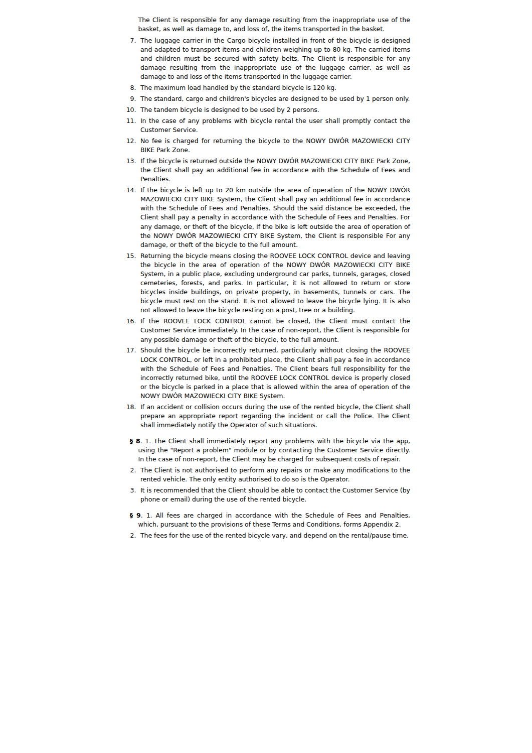The Client is responsible for any damage resulting from the inappropriate use of the basket, as well as damage to, and loss of, the items transported in the basket.
The luggage carrier in the Cargo bicycle installed in front of the bicycle is designed and adapted to transport items and children weighing up to 80 kg. The carried items and children must be secured with safety belts. The Client is responsible for any damage resulting from the inappropriate use of the luggage carrier, as well as damage to and loss of the items transported in the luggage carrier.
The maximum load handled by the standard bicycle is 120 kg.
The standard, cargo and children's bicycles are designed to be used by 1 person only.
The tandem bicycle is designed to be used by 2 persons.
In the case of any problems with bicycle rental the user shall promptly contact the Customer Service.
No fee is charged for returning the bicycle to the NOWY DWÓR MAZOWIECKI CITY BIKE Park Zone.
If the bicycle is returned outside the NOWY DWÓR MAZOWIECKI CITY BIKE Park Zone, the Client shall pay an additional fee in accordance with the Schedule of Fees and Penalties.
If the bicycle is left up to 20 km outside the area of operation of the NOWY DWÓR MAZOWIECKI CITY BIKE System, the Client shall pay an additional fee in accordance with the Schedule of Fees and Penalties. Should the said distance be exceeded, the Client shall pay a penalty in accordance with the Schedule of Fees and Penalties. For any damage, or theft of the bicycle, If the bike is left outside the area of operation of the NOWY DWÓR MAZOWIECKI CITY BIKE System, the Client is responsible For any damage, or theft of the bicycle to the full amount.
Returning the bicycle means closing the ROOVEE LOCK CONTROL device and leaving the bicycle in the area of operation of the NOWY DWÓR MAZOWIECKI CITY BIKE System, in a public place, excluding underground car parks, tunnels, garages, closed cemeteries, forests, and parks. In particular, it is not allowed to return or store bicycles inside buildings, on private property, in basements, tunnels or cars. The bicycle must rest on the stand. It is not allowed to leave the bicycle lying. It is also not allowed to leave the bicycle resting on a post, tree or a building.
If the ROOVEE LOCK CONTROL cannot be closed, the Client must contact the Customer Service immediately. In the case of non-report, the Client is responsible for any possible damage or theft of the bicycle, to the full amount.
Should the bicycle be incorrectly returned, particularly without closing the ROOVEE LOCK CONTROL, or left in a prohibited place, the Client shall pay a fee in accordance with the Schedule of Fees and Penalties. The Client bears full responsibility for the incorrectly returned bike, until the ROOVEE LOCK CONTROL device is properly closed or the bicycle is parked in a place that is allowed within the area of operation of the NOWY DWÓR MAZOWIECKI CITY BIKE System.
If an accident or collision occurs during the use of the rented bicycle, the Client shall prepare an appropriate report regarding the incident or call the Police. The Client shall immediately notify the Operator of such situations.
§ 8. 1. The Client shall immediately report any problems with the bicycle via the app, using the "Report a problem" module or by contacting the Customer Service directly. In the case of non-report, the Client may be charged for subsequent costs of repair.
The Client is not authorised to perform any repairs or make any modifications to the rented vehicle. The only entity authorised to do so is the Operator.
It is recommended that the Client should be able to contact the Customer Service (by phone or email) during the use of the rented bicycle.
§ 9. 1. All fees are charged in accordance with the Schedule of Fees and Penalties, which, pursuant to the provisions of these Terms and Conditions, forms Appendix 2.
The fees for the use of the rented bicycle vary, and depend on the rental/pause time.